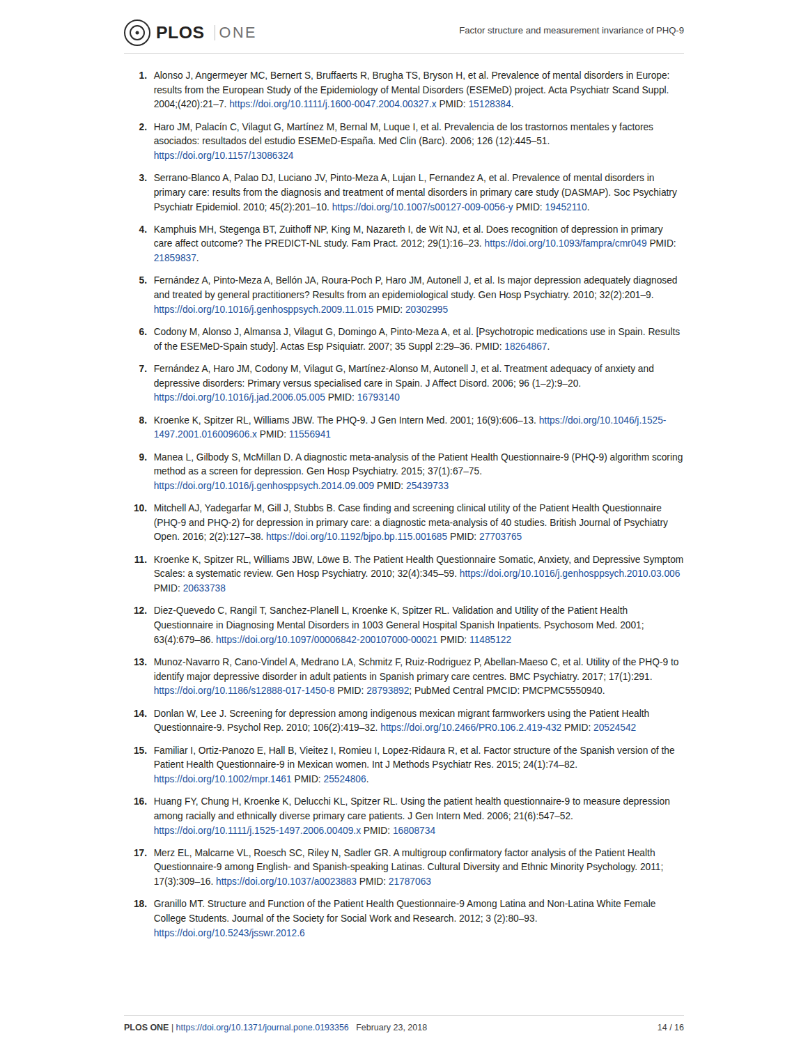PLOS ONE
Factor structure and measurement invariance of PHQ-9
Alonso J, Angermeyer MC, Bernert S, Bruffaerts R, Brugha TS, Bryson H, et al. Prevalence of mental disorders in Europe: results from the European Study of the Epidemiology of Mental Disorders (ESEMeD) project. Acta Psychiatr Scand Suppl. 2004;(420):21–7. https://doi.org/10.1111/j.1600-0047.2004.00327.x PMID: 15128384.
Haro JM, Palacín C, Vilagut G, Martínez M, Bernal M, Luque I, et al. Prevalencia de los trastornos mentales y factores asociados: resultados del estudio ESEMeD-España. Med Clin (Barc). 2006; 126 (12):445–51. https://doi.org/10.1157/13086324
Serrano-Blanco A, Palao DJ, Luciano JV, Pinto-Meza A, Lujan L, Fernandez A, et al. Prevalence of mental disorders in primary care: results from the diagnosis and treatment of mental disorders in primary care study (DASMAP). Soc Psychiatry Psychiatr Epidemiol. 2010; 45(2):201–10. https://doi.org/10.1007/s00127-009-0056-y PMID: 19452110.
Kamphuis MH, Stegenga BT, Zuithoff NP, King M, Nazareth I, de Wit NJ, et al. Does recognition of depression in primary care affect outcome? The PREDICT-NL study. Fam Pract. 2012; 29(1):16–23. https://doi.org/10.1093/fampra/cmr049 PMID: 21859837.
Fernández A, Pinto-Meza A, Bellón JA, Roura-Poch P, Haro JM, Autonell J, et al. Is major depression adequately diagnosed and treated by general practitioners? Results from an epidemiological study. Gen Hosp Psychiatry. 2010; 32(2):201–9. https://doi.org/10.1016/j.genhosppsych.2009.11.015 PMID: 20302995
Codony M, Alonso J, Almansa J, Vilagut G, Domingo A, Pinto-Meza A, et al. [Psychotropic medications use in Spain. Results of the ESEMeD-Spain study]. Actas Esp Psiquiatr. 2007; 35 Suppl 2:29–36. PMID: 18264867.
Fernández A, Haro JM, Codony M, Vilagut G, Martínez-Alonso M, Autonell J, et al. Treatment adequacy of anxiety and depressive disorders: Primary versus specialised care in Spain. J Affect Disord. 2006; 96 (1–2):9–20. https://doi.org/10.1016/j.jad.2006.05.005 PMID: 16793140
Kroenke K, Spitzer RL, Williams JBW. The PHQ-9. J Gen Intern Med. 2001; 16(9):606–13. https://doi.org/10.1046/j.1525-1497.2001.016009606.x PMID: 11556941
Manea L, Gilbody S, McMillan D. A diagnostic meta-analysis of the Patient Health Questionnaire-9 (PHQ-9) algorithm scoring method as a screen for depression. Gen Hosp Psychiatry. 2015; 37(1):67–75. https://doi.org/10.1016/j.genhosppsych.2014.09.009 PMID: 25439733
Mitchell AJ, Yadegarfar M, Gill J, Stubbs B. Case finding and screening clinical utility of the Patient Health Questionnaire (PHQ-9 and PHQ-2) for depression in primary care: a diagnostic meta-analysis of 40 studies. British Journal of Psychiatry Open. 2016; 2(2):127–38. https://doi.org/10.1192/bjpo.bp.115.001685 PMID: 27703765
Kroenke K, Spitzer RL, Williams JBW, Löwe B. The Patient Health Questionnaire Somatic, Anxiety, and Depressive Symptom Scales: a systematic review. Gen Hosp Psychiatry. 2010; 32(4):345–59. https://doi.org/10.1016/j.genhosppsych.2010.03.006 PMID: 20633738
Diez-Quevedo C, Rangil T, Sanchez-Planell L, Kroenke K, Spitzer RL. Validation and Utility of the Patient Health Questionnaire in Diagnosing Mental Disorders in 1003 General Hospital Spanish Inpatients. Psychosom Med. 2001; 63(4):679–86. https://doi.org/10.1097/00006842-200107000-00021 PMID: 11485122
Munoz-Navarro R, Cano-Vindel A, Medrano LA, Schmitz F, Ruiz-Rodriguez P, Abellan-Maeso C, et al. Utility of the PHQ-9 to identify major depressive disorder in adult patients in Spanish primary care centres. BMC Psychiatry. 2017; 17(1):291. https://doi.org/10.1186/s12888-017-1450-8 PMID: 28793892; PubMed Central PMCID: PMCPMC5550940.
Donlan W, Lee J. Screening for depression among indigenous mexican migrant farmworkers using the Patient Health Questionnaire-9. Psychol Rep. 2010; 106(2):419–32. https://doi.org/10.2466/PR0.106.2.419-432 PMID: 20524542
Familiar I, Ortiz-Panozo E, Hall B, Vieitez I, Romieu I, Lopez-Ridaura R, et al. Factor structure of the Spanish version of the Patient Health Questionnaire-9 in Mexican women. Int J Methods Psychiatr Res. 2015; 24(1):74–82. https://doi.org/10.1002/mpr.1461 PMID: 25524806.
Huang FY, Chung H, Kroenke K, Delucchi KL, Spitzer RL. Using the patient health questionnaire-9 to measure depression among racially and ethnically diverse primary care patients. J Gen Intern Med. 2006; 21(6):547–52. https://doi.org/10.1111/j.1525-1497.2006.00409.x PMID: 16808734
Merz EL, Malcarne VL, Roesch SC, Riley N, Sadler GR. A multigroup confirmatory factor analysis of the Patient Health Questionnaire-9 among English- and Spanish-speaking Latinas. Cultural Diversity and Ethnic Minority Psychology. 2011; 17(3):309–16. https://doi.org/10.1037/a0023883 PMID: 21787063
Granillo MT. Structure and Function of the Patient Health Questionnaire-9 Among Latina and Non-Latina White Female College Students. Journal of the Society for Social Work and Research. 2012; 3 (2):80–93. https://doi.org/10.5243/jsswr.2012.6
PLOS ONE | https://doi.org/10.1371/journal.pone.0193356 February 23, 2018
14 / 16